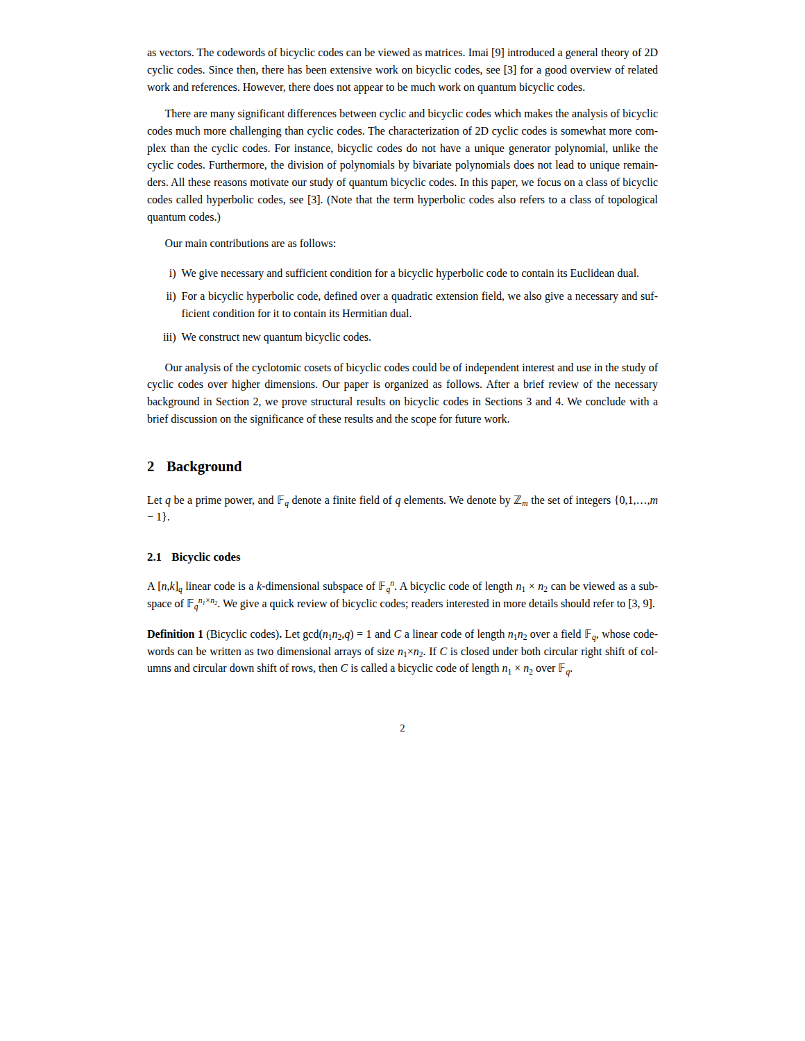as vectors. The codewords of bicyclic codes can be viewed as matrices. Imai [9] introduced a general theory of 2D cyclic codes. Since then, there has been extensive work on bicyclic codes, see [3] for a good overview of related work and references. However, there does not appear to be much work on quantum bicyclic codes.
There are many significant differences between cyclic and bicyclic codes which makes the analysis of bicyclic codes much more challenging than cyclic codes. The characterization of 2D cyclic codes is somewhat more complex than the cyclic codes. For instance, bicyclic codes do not have a unique generator polynomial, unlike the cyclic codes. Furthermore, the division of polynomials by bivariate polynomials does not lead to unique remainders. All these reasons motivate our study of quantum bicyclic codes. In this paper, we focus on a class of bicyclic codes called hyperbolic codes, see [3]. (Note that the term hyperbolic codes also refers to a class of topological quantum codes.)
Our main contributions are as follows:
We give necessary and sufficient condition for a bicyclic hyperbolic code to contain its Euclidean dual.
For a bicyclic hyperbolic code, defined over a quadratic extension field, we also give a necessary and sufficient condition for it to contain its Hermitian dual.
We construct new quantum bicyclic codes.
Our analysis of the cyclotomic cosets of bicyclic codes could be of independent interest and use in the study of cyclic codes over higher dimensions. Our paper is organized as follows. After a brief review of the necessary background in Section 2, we prove structural results on bicyclic codes in Sections 3 and 4. We conclude with a brief discussion on the significance of these results and the scope for future work.
2 Background
Let q be a prime power, and 𝔽q denote a finite field of q elements. We denote by ℤm the set of integers {0,1,…,m − 1}.
2.1 Bicyclic codes
A [n,k]q linear code is a k-dimensional subspace of 𝔽qn. A bicyclic code of length n1 × n2 can be viewed as a subspace of 𝔽qn1×n2. We give a quick review of bicyclic codes; readers interested in more details should refer to [3, 9].
Definition 1 (Bicyclic codes). Let gcd(n1n2,q) = 1 and C a linear code of length n1n2 over a field 𝔽q, whose codewords can be written as two dimensional arrays of size n1×n2. If C is closed under both circular right shift of columns and circular down shift of rows, then C is called a bicyclic code of length n1 × n2 over 𝔽q.
2